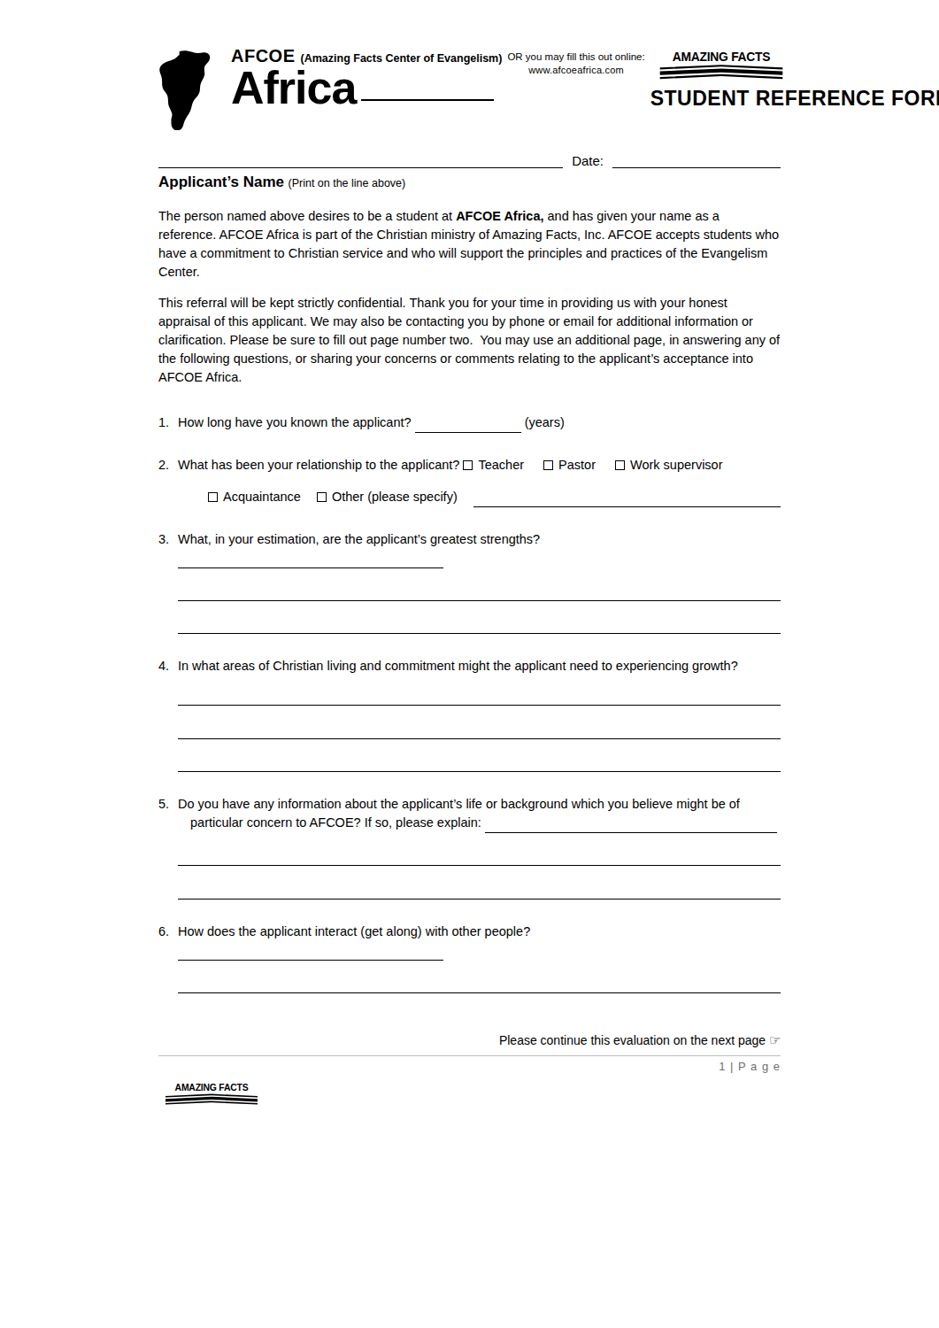AFCOE (Amazing Facts Center of Evangelism)
Africa
OR you may fill this out online:
www.afcoeafrica.com
AMAZING FACTS
STUDENT REFERENCE FORM
Date:
Applicant’s Name (Print on the line above)
The person named above desires to be a student at AFCOE Africa, and has given your name as a reference. AFCOE Africa is part of the Christian ministry of Amazing Facts, Inc. AFCOE accepts students who have a commitment to Christian service and who will support the principles and practices of the Evangelism Center.
This referral will be kept strictly confidential. Thank you for your time in providing us with your honest appraisal of this applicant. We may also be contacting you by phone or email for additional information or clarification. Please be sure to fill out page number two. You may use an additional page, in answering any of the following questions, or sharing your concerns or comments relating to the applicant’s acceptance into AFCOE Africa.
How long have you known the applicant? (years)
What has been your relationship to the applicant? Teacher Pastor Work supervisor
Acquaintance Other (please specify)
What, in your estimation, are the applicant’s greatest strengths?
In what areas of Christian living and commitment might the applicant need to experiencing growth?
Do you have any information about the applicant’s life or background which you believe might be of
particular concern to AFCOE? If so, please explain:
How does the applicant interact (get along) with other people?
Please continue this evaluation on the next page ☞
1 | P a g e
AMAZING FACTS